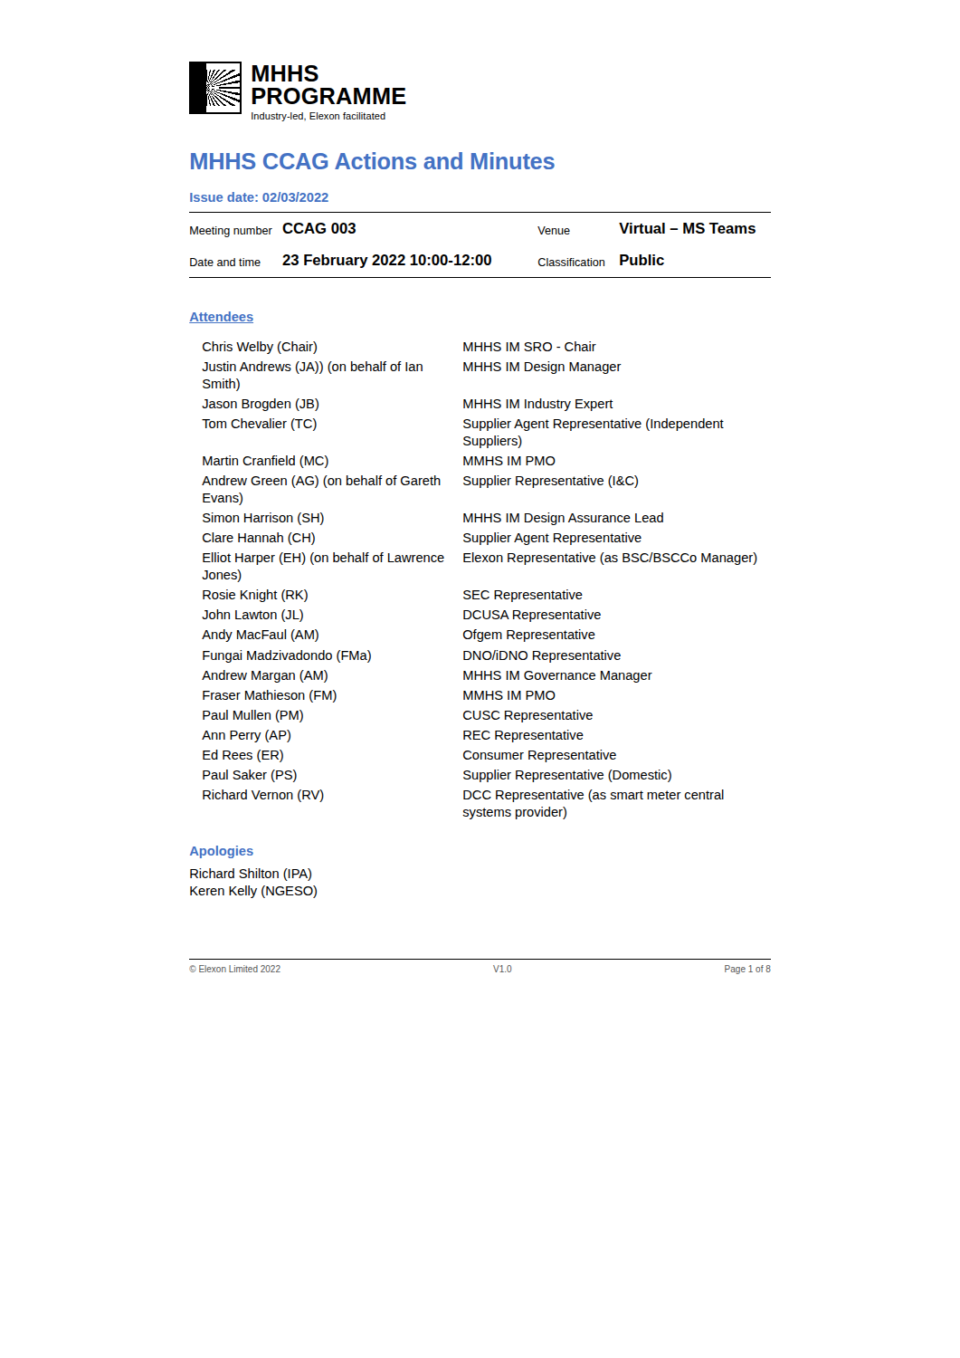MHHS PROGRAMME Industry-led, Elexon facilitated
MHHS CCAG Actions and Minutes
Issue date: 02/03/2022
| Meeting number | CCAG 003 | | Venue | Virtual – MS Teams |
| Date and time | 23 February 2022 10:00-12:00 | | Classification | Public |
Attendees
| Chris Welby (Chair) | MHHS IM SRO - Chair |
| Justin Andrews (JA)) (on behalf of Ian Smith) | MHHS IM Design Manager |
| Jason Brogden (JB) | MHHS IM Industry Expert |
| Tom Chevalier (TC) | Supplier Agent Representative (Independent Suppliers) |
| Martin Cranfield (MC) | MMHS IM PMO |
| Andrew Green (AG) (on behalf of Gareth Evans) | Supplier Representative (I&C) |
| Simon Harrison (SH) | MHHS IM Design Assurance Lead |
| Clare Hannah (CH) | Supplier Agent Representative |
| Elliot Harper (EH) (on behalf of Lawrence Jones) | Elexon Representative (as BSC/BSCCo Manager) |
| Rosie Knight (RK) | SEC Representative |
| John Lawton (JL) | DCUSA Representative |
| Andy MacFaul (AM) | Ofgem Representative |
| Fungai Madzivadondo (FMa) | DNO/iDNO Representative |
| Andrew Margan (AM) | MHHS IM Governance Manager |
| Fraser Mathieson (FM) | MMHS IM PMO |
| Paul Mullen (PM) | CUSC Representative |
| Ann Perry (AP) | REC Representative |
| Ed Rees (ER) | Consumer Representative |
| Paul Saker (PS) | Supplier Representative (Domestic) |
| Richard Vernon (RV) | DCC Representative (as smart meter central systems provider) |
Apologies
Richard Shilton (IPA)
Keren Kelly (NGESO)
© Elexon Limited 2022
V1.0
Page 1 of 8